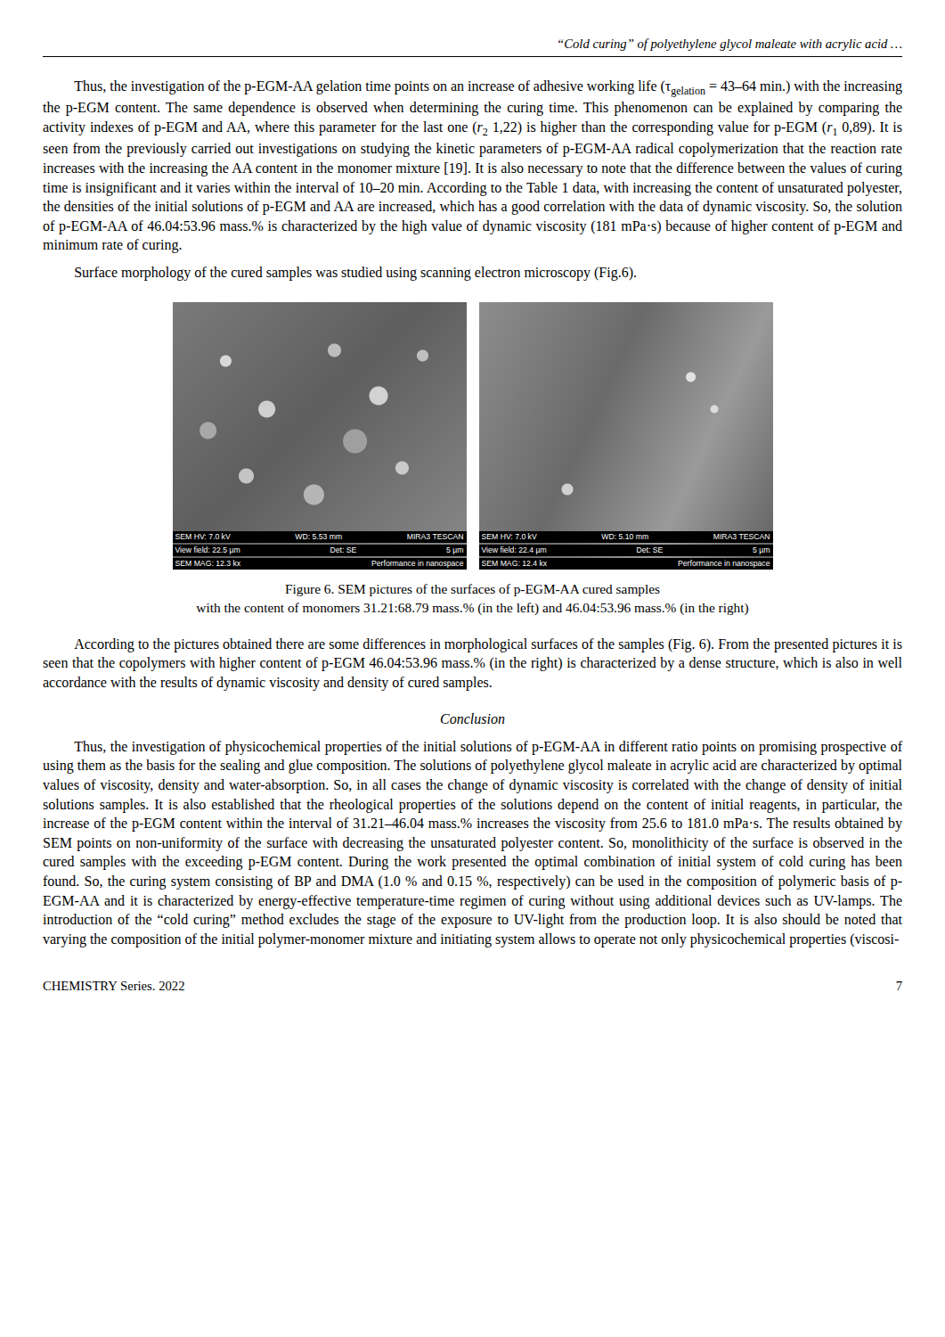“Cold curing” of polyethylene glycol maleate with acrylic acid …
Thus, the investigation of the p-EGM-AA gelation time points on an increase of adhesive working life (τgelation = 43–64 min.) with the increasing the p-EGM content. The same dependence is observed when determining the curing time. This phenomenon can be explained by comparing the activity indexes of p-EGM and AA, where this parameter for the last one (r2 1,22) is higher than the corresponding value for p-EGM (r1 0,89). It is seen from the previously carried out investigations on studying the kinetic parameters of p-EGM-AA radical copolymerization that the reaction rate increases with the increasing the AA content in the monomer mixture [19]. It is also necessary to note that the difference between the values of curing time is insignificant and it varies within the interval of 10–20 min. According to the Table 1 data, with increasing the content of unsaturated polyester, the densities of the initial solutions of p-EGM and AA are increased, which has a good correlation with the data of dynamic viscosity. So, the solution of p-EGM-AA of 46.04:53.96 mass.% is characterized by the high value of dynamic viscosity (181 mPa·s) because of higher content of p-EGM and minimum rate of curing.
Surface morphology of the cured samples was studied using scanning electron microscopy (Fig.6).
SEM HV: 7.0 kV WD: 5.53 mm MIRA3 TESCAN
View field: 22.5 µm Det: SE 5 µm
SEM MAG: 12.3 kx Performance in nanospace
SEM HV: 7.0 kV WD: 5.10 mm MIRA3 TESCAN
View field: 22.4 µm Det: SE 5 µm
SEM MAG: 12.4 kx Performance in nanospace
Figure 6. SEM pictures of the surfaces of p-EGM-AA cured samples
with the content of monomers 31.21:68.79 mass.% (in the left) and 46.04:53.96 mass.% (in the right)
According to the pictures obtained there are some differences in morphological surfaces of the samples (Fig. 6). From the presented pictures it is seen that the copolymers with higher content of p-EGM 46.04:53.96 mass.% (in the right) is characterized by a dense structure, which is also in well accordance with the results of dynamic viscosity and density of cured samples.
Conclusion
Thus, the investigation of physicochemical properties of the initial solutions of p-EGM-AA in different ratio points on promising prospective of using them as the basis for the sealing and glue composition. The solutions of polyethylene glycol maleate in acrylic acid are characterized by optimal values of viscosity, density and water-absorption. So, in all cases the change of dynamic viscosity is correlated with the change of density of initial solutions samples. It is also established that the rheological properties of the solutions depend on the content of initial reagents, in particular, the increase of the p-EGM content within the interval of 31.21–46.04 mass.% increases the viscosity from 25.6 to 181.0 mPa·s. The results obtained by SEM points on non-uniformity of the surface with decreasing the unsaturated polyester content. So, monolithicity of the surface is observed in the cured samples with the exceeding p-EGM content. During the work presented the optimal combination of initial system of cold curing has been found. So, the curing system consisting of BP and DMA (1.0 % and 0.15 %, respectively) can be used in the composition of polymeric basis of p-EGM-AA and it is characterized by energy-effective temperature-time regimen of curing without using additional devices such as UV-lamps. The introduction of the “cold curing” method excludes the stage of the exposure to UV-light from the production loop. It is also should be noted that varying the composition of the initial polymer-monomer mixture and initiating system allows to operate not only physicochemical properties (viscosi-
CHEMISTRY Series. 2022 7